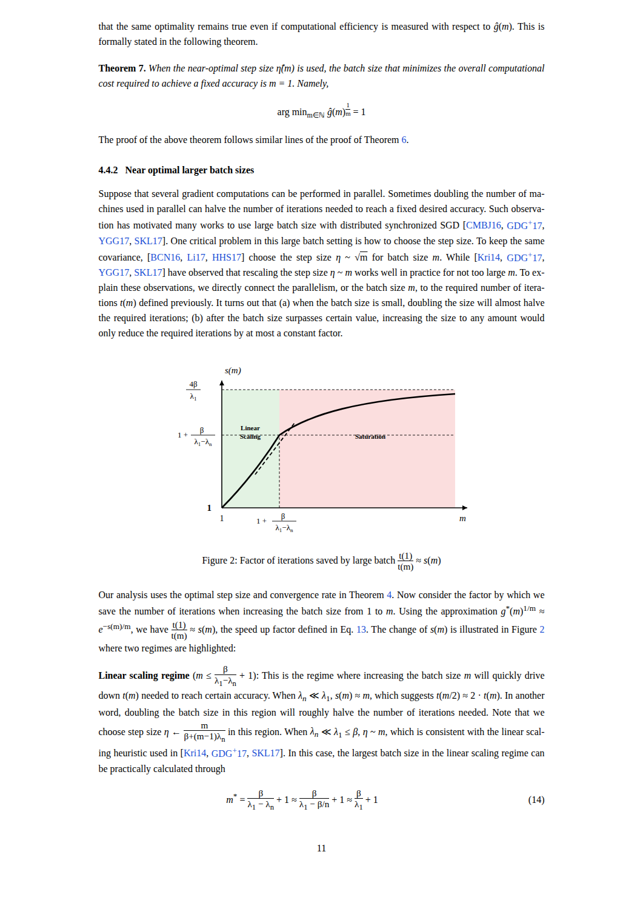that the same optimality remains true even if computational efficiency is measured with respect to ĝ(m). This is formally stated in the following theorem.
Theorem 7. When the near-optimal step size η̂(m) is used, the batch size that minimizes the overall computational cost required to achieve a fixed accuracy is m = 1. Namely,
arg minm∈ℕ ĝ(m)1 m = 1
The proof of the above theorem follows similar lines of the proof of Theorem 6.
4.4.2 Near optimal larger batch sizes
Suppose that several gradient computations can be performed in parallel. Sometimes doubling the number of machines used in parallel can halve the number of iterations needed to reach a fixed desired accuracy. Such observation has motivated many works to use large batch size with distributed synchronized SGD [CMBJ16, GDG+17, YGG17, SKL17]. One critical problem in this large batch setting is how to choose the step size. To keep the same covariance, [BCN16, Li17, HHS17] choose the step size η ~ √m for batch size m. While [Kri14, GDG+17, YGG17, SKL17] have observed that rescaling the step size η ~ m works well in practice for not too large m. To explain these observations, we directly connect the parallelism, or the batch size m, to the required number of iterations t(m) defined previously. It turns out that (a) when the batch size is small, doubling the size will almost halve the required iterations; (b) after the batch size surpasses certain value, increasing the size to any amount would only reduce the required iterations by at most a constant factor.
s(m) m 4β λ1 1 + β λ1−λn 1 1 1 + β λ1−λn Linear Scaling Saturation
Figure 2: Factor of iterations saved by large batch t(1) t(m) ≈ s(m)
Our analysis uses the optimal step size and convergence rate in Theorem 4. Now consider the factor by which we save the number of iterations when increasing the batch size from 1 to m. Using the approximation g*(m)1/m ≈ e−s(m)/m, we have t(1) t(m) ≈ s(m), the speed up factor defined in Eq. 13. The change of s(m) is illustrated in Figure 2 where two regimes are highlighted:
Linear scaling regime (m ≤ βλ1−λn + 1): This is the regime where increasing the batch size m will quickly drive down t(m) needed to reach certain accuracy. When λn ≪ λ1, s(m) ≈ m, which suggests t(m/2) ≈ 2 · t(m). In another word, doubling the batch size in this region will roughly halve the number of iterations needed. Note that we choose step size η ← mβ+(m−1)λn in this region. When λn ≪ λ1 ≤ β, η ~ m, which is consistent with the linear scaling heuristic used in [Kri14, GDG+17, SKL17]. In this case, the largest batch size in the linear scaling regime can be practically calculated through
m* = βλ1 − λn + 1 ≈ βλ1 − β/n + 1 ≈ βλ1 + 1
(14)
11